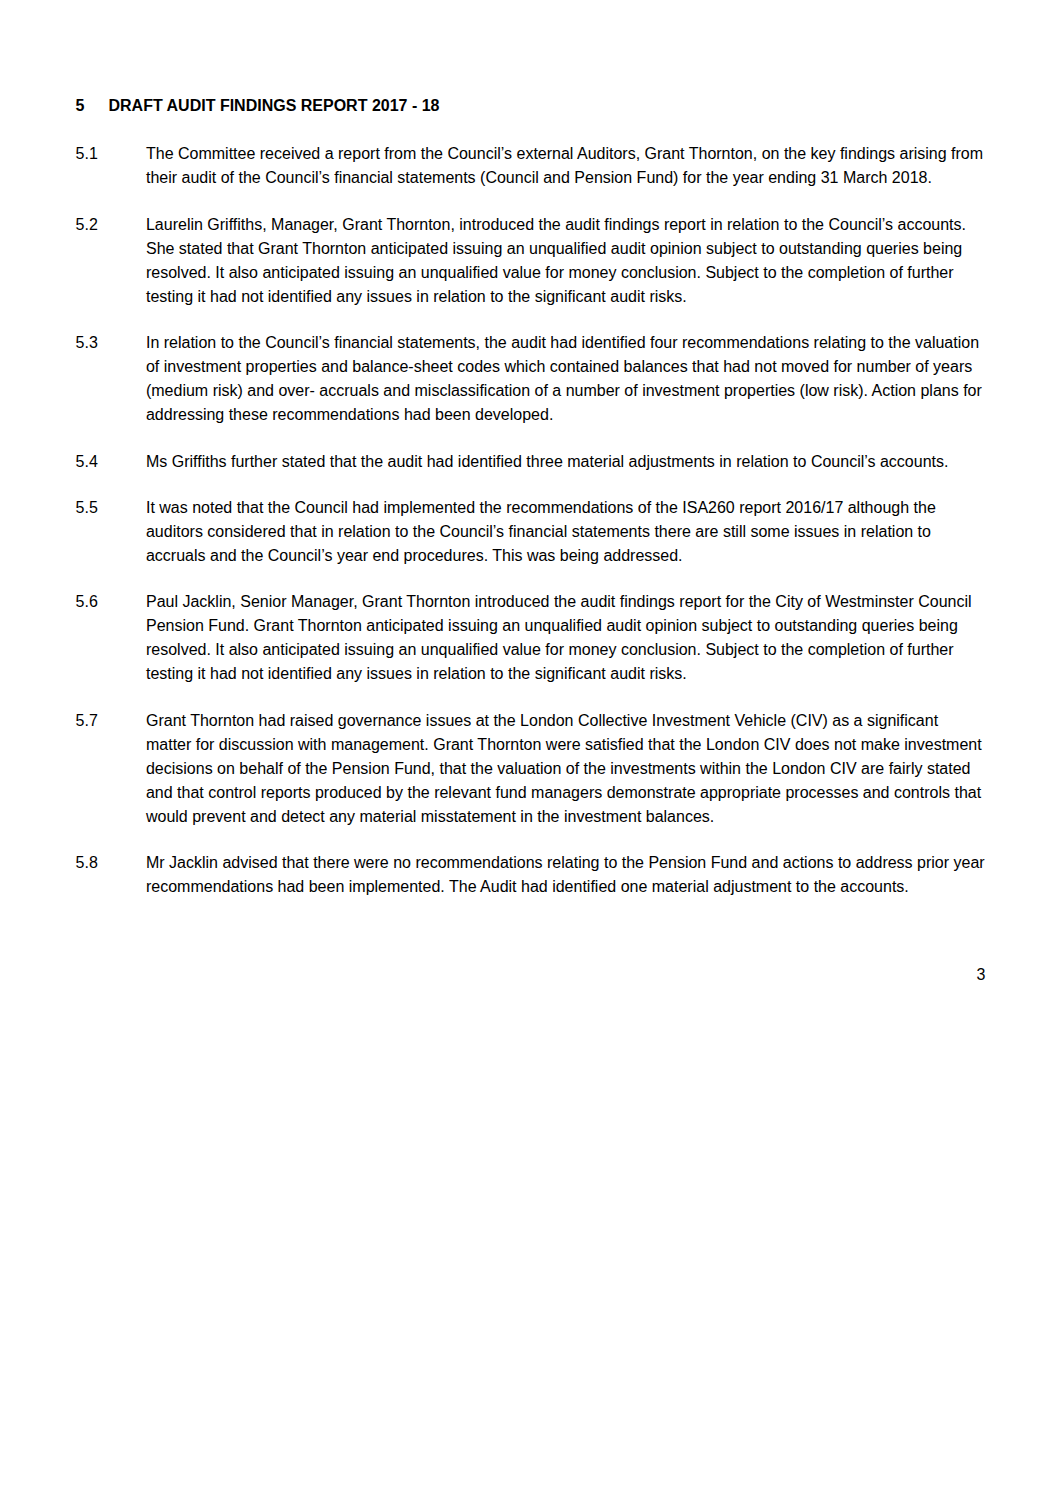5 DRAFT AUDIT FINDINGS REPORT 2017 - 18
5.1 The Committee received a report from the Council’s external Auditors, Grant Thornton, on the key findings arising from their audit of the Council’s financial statements (Council and Pension Fund) for the year ending 31 March 2018.
5.2 Laurelin Griffiths, Manager, Grant Thornton, introduced the audit findings report in relation to the Council’s accounts. She stated that Grant Thornton anticipated issuing an unqualified audit opinion subject to outstanding queries being resolved. It also anticipated issuing an unqualified value for money conclusion. Subject to the completion of further testing it had not identified any issues in relation to the significant audit risks.
5.3 In relation to the Council’s financial statements, the audit had identified four recommendations relating to the valuation of investment properties and balance-sheet codes which contained balances that had not moved for number of years (medium risk) and over- accruals and misclassification of a number of investment properties (low risk). Action plans for addressing these recommendations had been developed.
5.4 Ms Griffiths further stated that the audit had identified three material adjustments in relation to Council’s accounts.
5.5 It was noted that the Council had implemented the recommendations of the ISA260 report 2016/17 although the auditors considered that in relation to the Council’s financial statements there are still some issues in relation to accruals and the Council’s year end procedures. This was being addressed.
5.6 Paul Jacklin, Senior Manager, Grant Thornton introduced the audit findings report for the City of Westminster Council Pension Fund. Grant Thornton anticipated issuing an unqualified audit opinion subject to outstanding queries being resolved. It also anticipated issuing an unqualified value for money conclusion. Subject to the completion of further testing it had not identified any issues in relation to the significant audit risks.
5.7 Grant Thornton had raised governance issues at the London Collective Investment Vehicle (CIV) as a significant matter for discussion with management. Grant Thornton were satisfied that the London CIV does not make investment decisions on behalf of the Pension Fund, that the valuation of the investments within the London CIV are fairly stated and that control reports produced by the relevant fund managers demonstrate appropriate processes and controls that would prevent and detect any material misstatement in the investment balances.
5.8 Mr Jacklin advised that there were no recommendations relating to the Pension Fund and actions to address prior year recommendations had been implemented. The Audit had identified one material adjustment to the accounts.
3